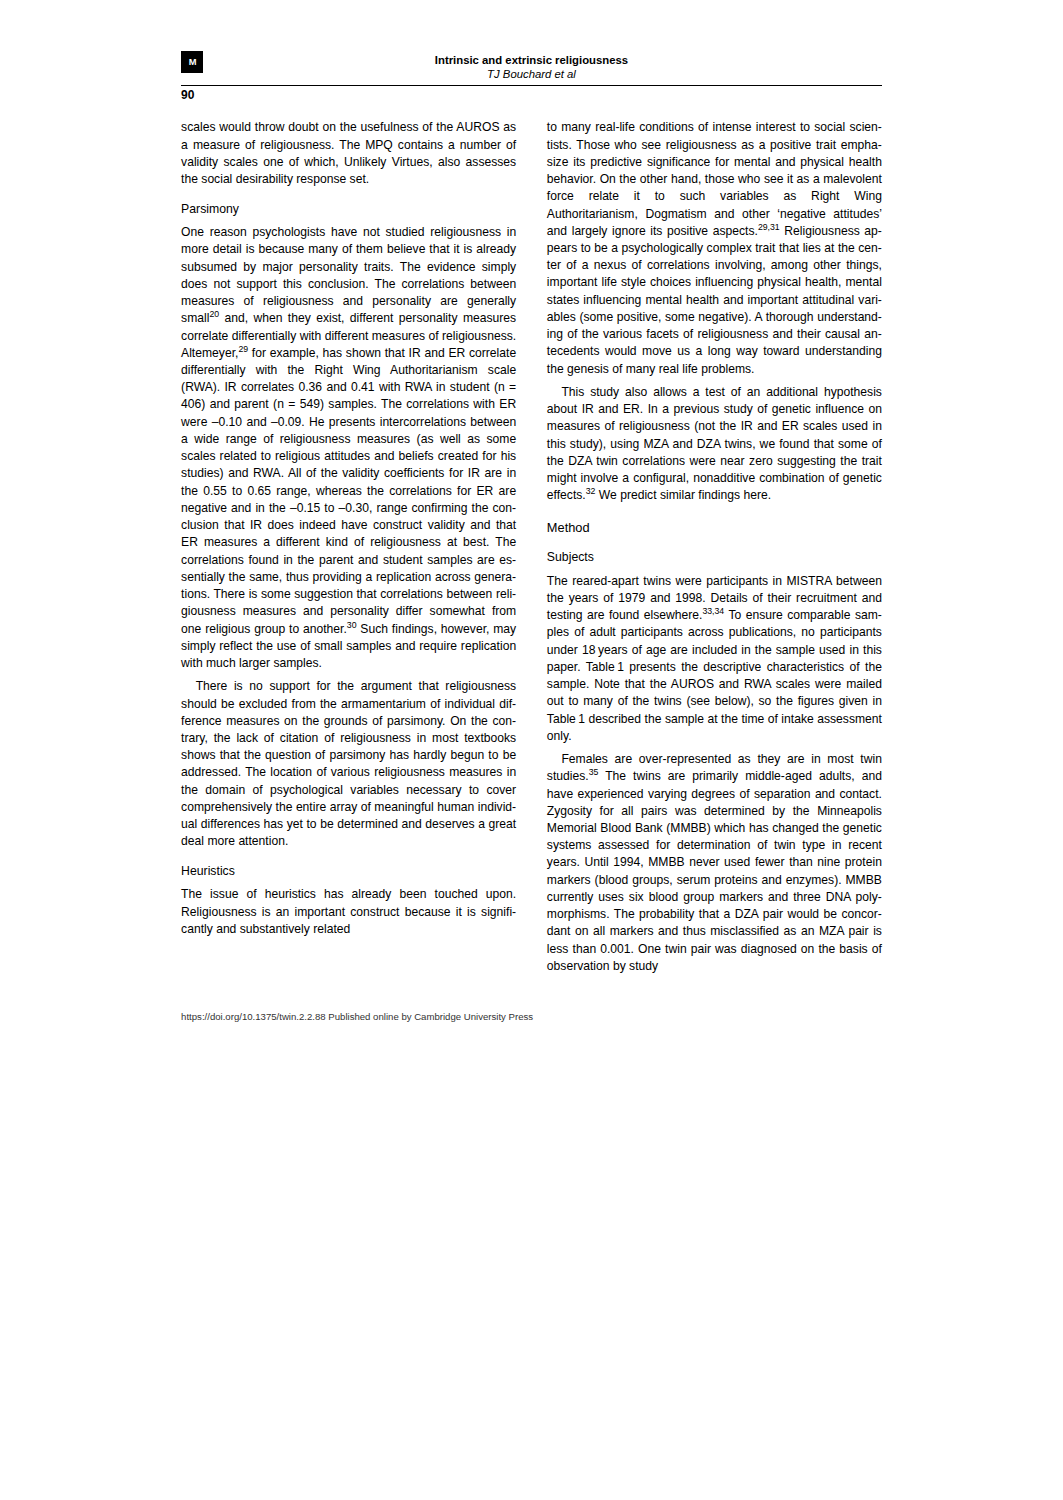M
Intrinsic and extrinsic religiousness
TJ Bouchard et al
90
scales would throw doubt on the usefulness of the AUROS as a measure of religiousness. The MPQ contains a number of validity scales one of which, Unlikely Virtues, also assesses the social desirability response set.
Parsimony
One reason psychologists have not studied religiousness in more detail is because many of them believe that it is already subsumed by major personality traits. The evidence simply does not support this conclusion. The correlations between measures of religiousness and personality are generally small20 and, when they exist, different personality measures correlate differentially with different measures of religiousness. Altemeyer,29 for example, has shown that IR and ER correlate differentially with the Right Wing Authoritarianism scale (RWA). IR correlates 0.36 and 0.41 with RWA in student (n = 406) and parent (n = 549) samples. The correlations with ER were –0.10 and –0.09. He presents intercorrelations between a wide range of religiousness measures (as well as some scales related to religious attitudes and beliefs created for his studies) and RWA. All of the validity coefficients for IR are in the 0.55 to 0.65 range, whereas the correlations for ER are negative and in the –0.15 to –0.30, range confirming the conclusion that IR does indeed have construct validity and that ER measures a different kind of religiousness at best. The correlations found in the parent and student samples are essentially the same, thus providing a replication across generations. There is some suggestion that correlations between religiousness measures and personality differ somewhat from one religious group to another.30 Such findings, however, may simply reflect the use of small samples and require replication with much larger samples.
There is no support for the argument that religiousness should be excluded from the armamentarium of individual difference measures on the grounds of parsimony. On the contrary, the lack of citation of religiousness in most textbooks shows that the question of parsimony has hardly begun to be addressed. The location of various religiousness measures in the domain of psychological variables necessary to cover comprehensively the entire array of meaningful human individual differences has yet to be determined and deserves a great deal more attention.
Heuristics
The issue of heuristics has already been touched upon. Religiousness is an important construct because it is significantly and substantively related
to many real-life conditions of intense interest to social scientists. Those who see religiousness as a positive trait emphasize its predictive significance for mental and physical health behavior. On the other hand, those who see it as a malevolent force relate it to such variables as Right Wing Authoritarianism, Dogmatism and other ‘negative attitudes’ and largely ignore its positive aspects.29,31 Religiousness appears to be a psychologically complex trait that lies at the center of a nexus of correlations involving, among other things, important life style choices influencing physical health, mental states influencing mental health and important attitudinal variables (some positive, some negative). A thorough understanding of the various facets of religiousness and their causal antecedents would move us a long way toward understanding the genesis of many real life problems.
This study also allows a test of an additional hypothesis about IR and ER. In a previous study of genetic influence on measures of religiousness (not the IR and ER scales used in this study), using MZA and DZA twins, we found that some of the DZA twin correlations were near zero suggesting the trait might involve a configural, nonadditive combination of genetic effects.32 We predict similar findings here.
Method
Subjects
The reared-apart twins were participants in MISTRA between the years of 1979 and 1998. Details of their recruitment and testing are found elsewhere.33,34 To ensure comparable samples of adult participants across publications, no participants under 18 years of age are included in the sample used in this paper. Table 1 presents the descriptive characteristics of the sample. Note that the AUROS and RWA scales were mailed out to many of the twins (see below), so the figures given in Table 1 described the sample at the time of intake assessment only.
Females are over-represented as they are in most twin studies.35 The twins are primarily middle-aged adults, and have experienced varying degrees of separation and contact. Zygosity for all pairs was determined by the Minneapolis Memorial Blood Bank (MMBB) which has changed the genetic systems assessed for determination of twin type in recent years. Until 1994, MMBB never used fewer than nine protein markers (blood groups, serum proteins and enzymes). MMBB currently uses six blood group markers and three DNA polymorphisms. The probability that a DZA pair would be concordant on all markers and thus misclassified as an MZA pair is less than 0.001. One twin pair was diagnosed on the basis of observation by study
https://doi.org/10.1375/twin.2.2.88 Published online by Cambridge University Press